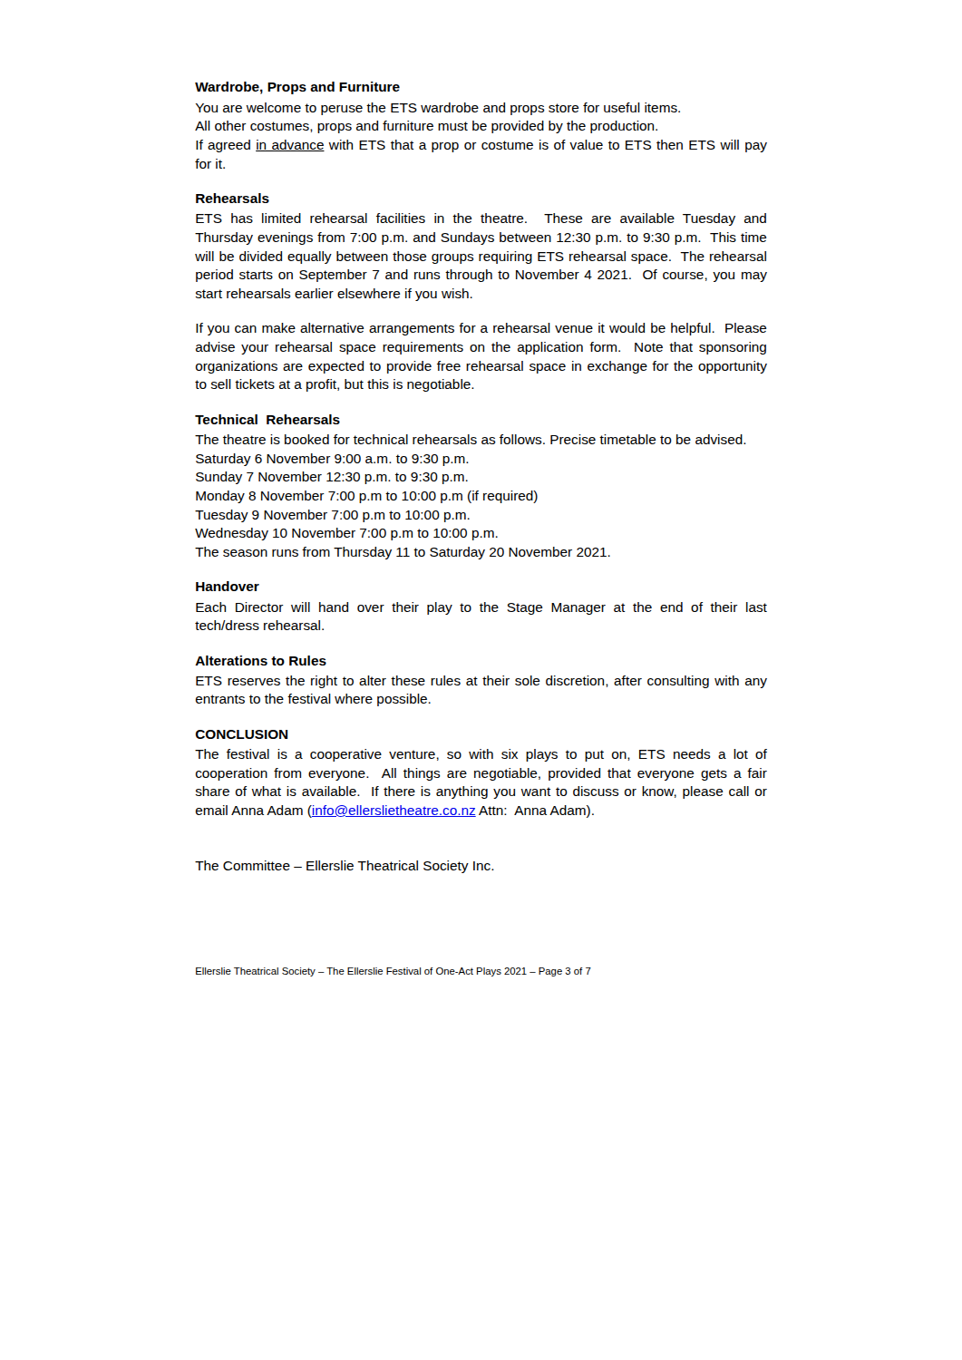Wardrobe, Props and Furniture
You are welcome to peruse the ETS wardrobe and props store for useful items.
All other costumes, props and furniture must be provided by the production.
If agreed in advance with ETS that a prop or costume is of value to ETS then ETS will pay for it.
Rehearsals
ETS has limited rehearsal facilities in the theatre. These are available Tuesday and Thursday evenings from 7:00 p.m. and Sundays between 12:30 p.m. to 9:30 p.m. This time will be divided equally between those groups requiring ETS rehearsal space. The rehearsal period starts on September 7 and runs through to November 4 2021. Of course, you may start rehearsals earlier elsewhere if you wish.
If you can make alternative arrangements for a rehearsal venue it would be helpful. Please advise your rehearsal space requirements on the application form. Note that sponsoring organizations are expected to provide free rehearsal space in exchange for the opportunity to sell tickets at a profit, but this is negotiable.
Technical Rehearsals
The theatre is booked for technical rehearsals as follows. Precise timetable to be advised.
Saturday 6 November 9:00 a.m. to 9:30 p.m.
Sunday 7 November 12:30 p.m. to 9:30 p.m.
Monday 8 November 7:00 p.m to 10:00 p.m (if required)
Tuesday 9 November 7:00 p.m to 10:00 p.m.
Wednesday 10 November 7:00 p.m to 10:00 p.m.
The season runs from Thursday 11 to Saturday 20 November 2021.
Handover
Each Director will hand over their play to the Stage Manager at the end of their last tech/dress rehearsal.
Alterations to Rules
ETS reserves the right to alter these rules at their sole discretion, after consulting with any entrants to the festival where possible.
CONCLUSION
The festival is a cooperative venture, so with six plays to put on, ETS needs a lot of cooperation from everyone. All things are negotiable, provided that everyone gets a fair share of what is available. If there is anything you want to discuss or know, please call or email Anna Adam (info@ellerslietheatre.co.nz Attn: Anna Adam).
The Committee – Ellerslie Theatrical Society Inc.
Ellerslie Theatrical Society – The Ellerslie Festival of One-Act Plays 2021 – Page 3 of 7